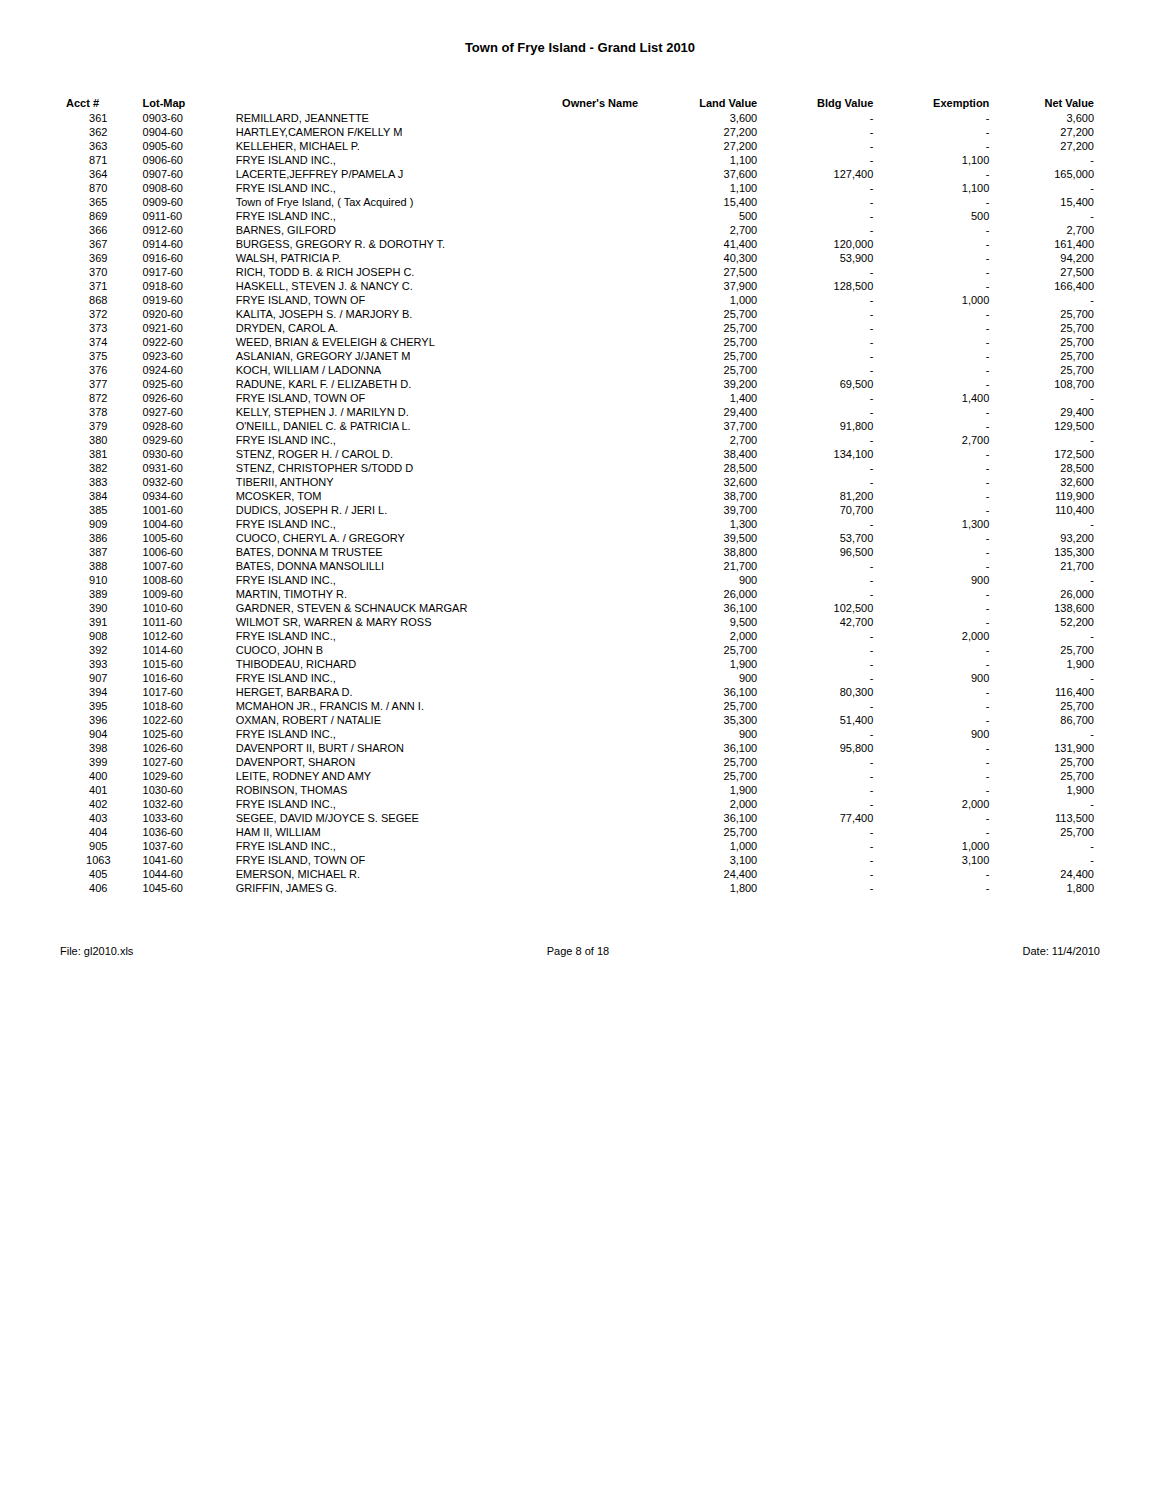Town of Frye Island - Grand List 2010
| Acct # | Lot-Map | Owner's Name | Land Value | Bldg Value | Exemption | Net Value |
| --- | --- | --- | --- | --- | --- | --- |
| 361 | 0903-60 | REMILLARD, JEANNETTE | 3,600 | - | - | 3,600 |
| 362 | 0904-60 | HARTLEY,CAMERON F/KELLY M | 27,200 | - | - | 27,200 |
| 363 | 0905-60 | KELLEHER, MICHAEL P. | 27,200 | - | - | 27,200 |
| 871 | 0906-60 | FRYE ISLAND INC., | 1,100 | - | 1,100 | - |
| 364 | 0907-60 | LACERTE,JEFFREY P/PAMELA J | 37,600 | 127,400 | - | 165,000 |
| 870 | 0908-60 | FRYE ISLAND INC., | 1,100 | - | 1,100 | - |
| 365 | 0909-60 | Town of Frye Island, ( Tax Acquired ) | 15,400 | - | - | 15,400 |
| 869 | 0911-60 | FRYE ISLAND INC., | 500 | - | 500 | - |
| 366 | 0912-60 | BARNES, GILFORD | 2,700 | - | - | 2,700 |
| 367 | 0914-60 | BURGESS, GREGORY R. & DOROTHY T. | 41,400 | 120,000 | - | 161,400 |
| 369 | 0916-60 | WALSH, PATRICIA P. | 40,300 | 53,900 | - | 94,200 |
| 370 | 0917-60 | RICH, TODD B. & RICH JOSEPH C. | 27,500 | - | - | 27,500 |
| 371 | 0918-60 | HASKELL, STEVEN J. & NANCY C. | 37,900 | 128,500 | - | 166,400 |
| 868 | 0919-60 | FRYE ISLAND, TOWN OF | 1,000 | - | 1,000 | - |
| 372 | 0920-60 | KALITA, JOSEPH S. / MARJORY B. | 25,700 | - | - | 25,700 |
| 373 | 0921-60 | DRYDEN, CAROL A. | 25,700 | - | - | 25,700 |
| 374 | 0922-60 | WEED, BRIAN & EVELEIGH & CHERYL | 25,700 | - | - | 25,700 |
| 375 | 0923-60 | ASLANIAN, GREGORY J/JANET M | 25,700 | - | - | 25,700 |
| 376 | 0924-60 | KOCH, WILLIAM / LADONNA | 25,700 | - | - | 25,700 |
| 377 | 0925-60 | RADUNE, KARL F. / ELIZABETH D. | 39,200 | 69,500 | - | 108,700 |
| 872 | 0926-60 | FRYE ISLAND, TOWN OF | 1,400 | - | 1,400 | - |
| 378 | 0927-60 | KELLY, STEPHEN J. / MARILYN D. | 29,400 | - | - | 29,400 |
| 379 | 0928-60 | O'NEILL, DANIEL C. & PATRICIA L. | 37,700 | 91,800 | - | 129,500 |
| 380 | 0929-60 | FRYE ISLAND INC., | 2,700 | - | 2,700 | - |
| 381 | 0930-60 | STENZ, ROGER H. / CAROL D. | 38,400 | 134,100 | - | 172,500 |
| 382 | 0931-60 | STENZ, CHRISTOPHER S/TODD D | 28,500 | - | - | 28,500 |
| 383 | 0932-60 | TIBERII, ANTHONY | 32,600 | - | - | 32,600 |
| 384 | 0934-60 | MCOSKER, TOM | 38,700 | 81,200 | - | 119,900 |
| 385 | 1001-60 | DUDICS, JOSEPH R. / JERI L. | 39,700 | 70,700 | - | 110,400 |
| 909 | 1004-60 | FRYE ISLAND INC., | 1,300 | - | 1,300 | - |
| 386 | 1005-60 | CUOCO, CHERYL A. / GREGORY | 39,500 | 53,700 | - | 93,200 |
| 387 | 1006-60 | BATES, DONNA M TRUSTEE | 38,800 | 96,500 | - | 135,300 |
| 388 | 1007-60 | BATES, DONNA MANSOLILLI | 21,700 | - | - | 21,700 |
| 910 | 1008-60 | FRYE ISLAND INC., | 900 | - | 900 | - |
| 389 | 1009-60 | MARTIN, TIMOTHY R. | 26,000 | - | - | 26,000 |
| 390 | 1010-60 | GARDNER, STEVEN & SCHNAUCK MARGAR | 36,100 | 102,500 | - | 138,600 |
| 391 | 1011-60 | WILMOT SR, WARREN & MARY ROSS | 9,500 | 42,700 | - | 52,200 |
| 908 | 1012-60 | FRYE ISLAND INC., | 2,000 | - | 2,000 | - |
| 392 | 1014-60 | CUOCO, JOHN B | 25,700 | - | - | 25,700 |
| 393 | 1015-60 | THIBODEAU, RICHARD | 1,900 | - | - | 1,900 |
| 907 | 1016-60 | FRYE ISLAND INC., | 900 | - | 900 | - |
| 394 | 1017-60 | HERGET, BARBARA D. | 36,100 | 80,300 | - | 116,400 |
| 395 | 1018-60 | MCMAHON JR., FRANCIS M. / ANN I. | 25,700 | - | - | 25,700 |
| 396 | 1022-60 | OXMAN, ROBERT / NATALIE | 35,300 | 51,400 | - | 86,700 |
| 904 | 1025-60 | FRYE ISLAND INC., | 900 | - | 900 | - |
| 398 | 1026-60 | DAVENPORT II, BURT / SHARON | 36,100 | 95,800 | - | 131,900 |
| 399 | 1027-60 | DAVENPORT, SHARON | 25,700 | - | - | 25,700 |
| 400 | 1029-60 | LEITE, RODNEY AND AMY | 25,700 | - | - | 25,700 |
| 401 | 1030-60 | ROBINSON, THOMAS | 1,900 | - | - | 1,900 |
| 402 | 1032-60 | FRYE ISLAND INC., | 2,000 | - | 2,000 | - |
| 403 | 1033-60 | SEGEE, DAVID M/JOYCE S. SEGEE | 36,100 | 77,400 | - | 113,500 |
| 404 | 1036-60 | HAM II, WILLIAM | 25,700 | - | - | 25,700 |
| 905 | 1037-60 | FRYE ISLAND INC., | 1,000 | - | 1,000 | - |
| 1063 | 1041-60 | FRYE ISLAND, TOWN OF | 3,100 | - | 3,100 | - |
| 405 | 1044-60 | EMERSON, MICHAEL R. | 24,400 | - | - | 24,400 |
| 406 | 1045-60 | GRIFFIN, JAMES G. | 1,800 | - | - | 1,800 |
File: gl2010.xls Page 8 of 18 Date: 11/4/2010